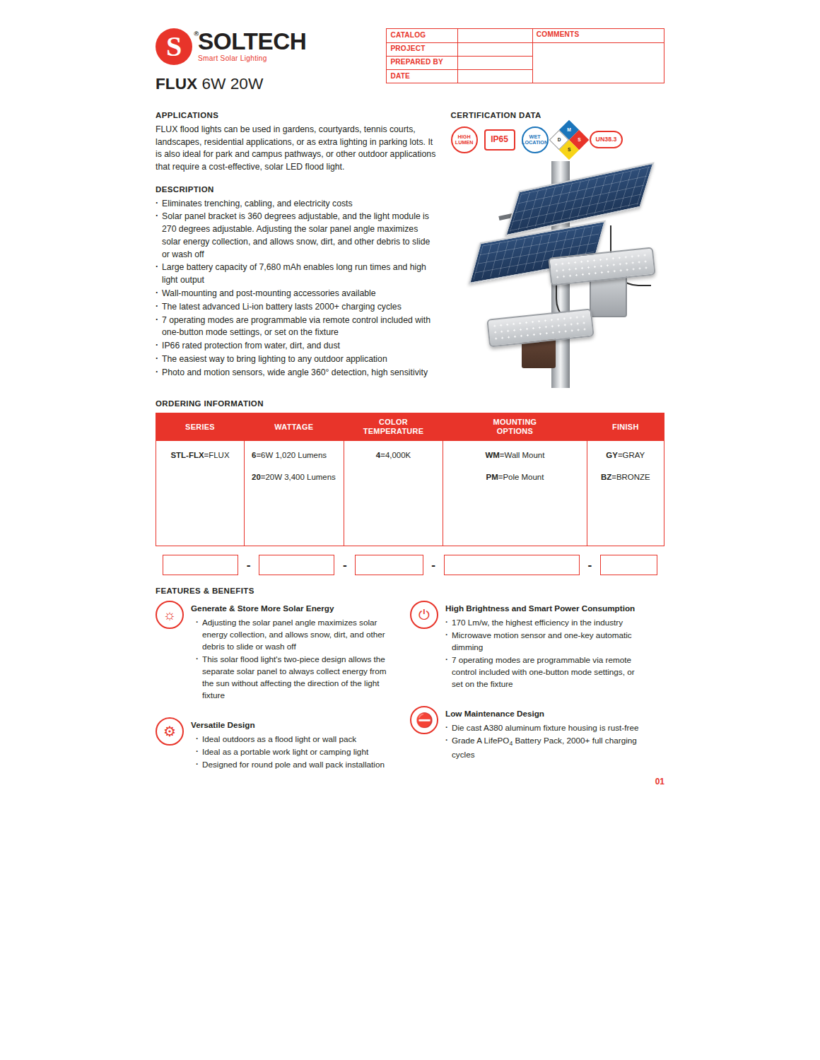S
SOLTECH
Smart Solar Lighting
FLUX 6W 20W
| CATALOG | | COMMENTS |
| PROJECT | | |
| PREPARED BY | |
| DATE | |
APPLICATIONS
FLUX flood lights can be used in gardens, courtyards, tennis courts, landscapes, residential applications, or as extra lighting in parking lots. It is also ideal for park and campus pathways, or other outdoor applications that require a cost-effective, solar LED flood light.
DESCRIPTION
Eliminates trenching, cabling, and electricity costs
Solar panel bracket is 360 degrees adjustable, and the light module is 270 degrees adjustable. Adjusting the solar panel angle maximizes solar energy collection, and allows snow, dirt, and other debris to slide or wash off
Large battery capacity of 7,680 mAh enables long run times and high light output
Wall-mounting and post-mounting accessories available
The latest advanced Li-ion battery lasts 2000+ charging cycles
7 operating modes are programmable via remote control included with one-button mode settings, or set on the fixture
IP66 rated protection from water, dirt, and dust
The easiest way to bring lighting to any outdoor application
Photo and motion sensors, wide angle 360° detection, high sensitivity
CERTIFICATION DATA
HIGH
LUMEN
IP65
WET
LOCATION
M
S
D
S
UN38.3
ORDERING INFORMATION
| SERIES | WATTAGE | COLOR TEMPERATURE | MOUNTING OPTIONS | FINISH |
| --- | --- | --- | --- | --- |
| STL-FLX =FLUX | 6 =6W 1,020 Lumens 20 =20W 3,400 Lumens | 4 =4,000K | WM =Wall Mount PM =Pole Mount | GY =GRAY BZ =BRONZE |
-
-
-
-
FEATURES & BENEFITS
☼
Generate & Store More Solar Energy
Adjusting the solar panel angle maximizes solar energy collection, and allows snow, dirt, and other debris to slide or wash off
This solar flood light's two-piece design allows the separate solar panel to always collect energy from the sun without affecting the direction of the light fixture
⚙
Versatile Design
Ideal outdoors as a flood light or wall pack
Ideal as a portable work light or camping light
Designed for round pole and wall pack installation
⏻
High Brightness and Smart Power Consumption
170 Lm/w, the highest efficiency in the industry
Microwave motion sensor and one-key automatic dimming
7 operating modes are programmable via remote control included with one-button mode settings, or set on the fixture
⛔
Low Maintenance Design
Die cast A380 aluminum fixture housing is rust-free
Grade A LifePO4 Battery Pack, 2000+ full charging cycles
01